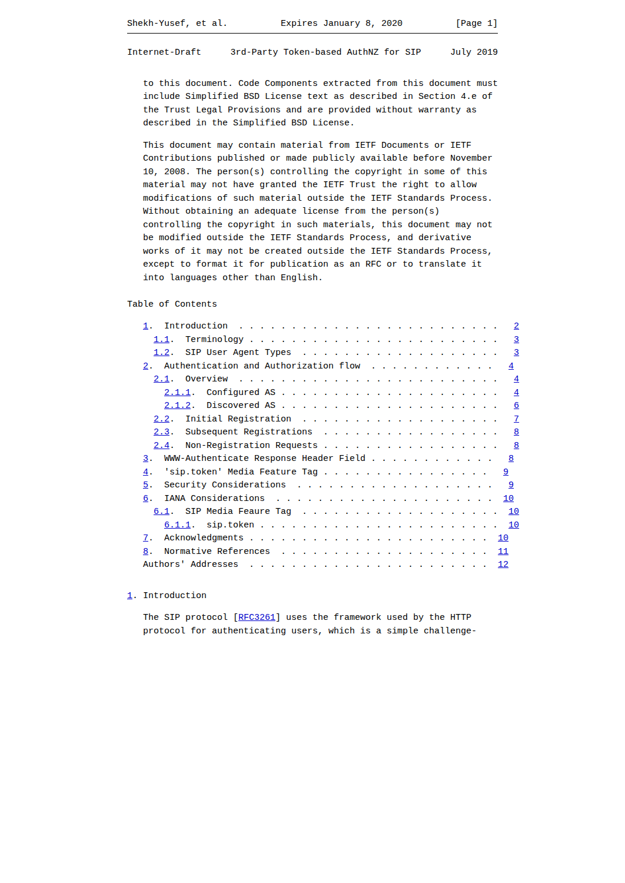Shekh-Yusef, et al. Expires January 8, 2020 [Page 1]
Internet-Draft 3rd-Party Token-based AuthNZ for SIP July 2019
to this document. Code Components extracted from this document must include Simplified BSD License text as described in Section 4.e of the Trust Legal Provisions and are provided without warranty as described in the Simplified BSD License.
This document may contain material from IETF Documents or IETF Contributions published or made publicly available before November 10, 2008. The person(s) controlling the copyright in some of this material may not have granted the IETF Trust the right to allow modifications of such material outside the IETF Standards Process. Without obtaining an adequate license from the person(s) controlling the copyright in such materials, this document may not be modified outside the IETF Standards Process, and derivative works of it may not be created outside the IETF Standards Process, except to format it for publication as an RFC or to translate it into languages other than English.
Table of Contents
1. Introduction . . . . . . . . . . . . . . . . . . . . . . . . . 2
1.1. Terminology . . . . . . . . . . . . . . . . . . . . . . . . 3
1.2. SIP User Agent Types . . . . . . . . . . . . . . . . . . . 3
2. Authentication and Authorization flow . . . . . . . . . . . . 4
2.1. Overview . . . . . . . . . . . . . . . . . . . . . . . . . 4
2.1.1. Configured AS . . . . . . . . . . . . . . . . . . . . . 4
2.1.2. Discovered AS . . . . . . . . . . . . . . . . . . . . . 6
2.2. Initial Registration . . . . . . . . . . . . . . . . . . . 7
2.3. Subsequent Registrations . . . . . . . . . . . . . . . . . 8
2.4. Non-Registration Requests . . . . . . . . . . . . . . . . . 8
3. WWW-Authenticate Response Header Field . . . . . . . . . . . . 8
4. 'sip.token' Media Feature Tag . . . . . . . . . . . . . . . . 9
5. Security Considerations . . . . . . . . . . . . . . . . . . . 9
6. IANA Considerations . . . . . . . . . . . . . . . . . . . . . 10
6.1. SIP Media Feaure Tag . . . . . . . . . . . . . . . . . . . 10
6.1.1. sip.token . . . . . . . . . . . . . . . . . . . . . . . 10
7. Acknowledgments . . . . . . . . . . . . . . . . . . . . . . . 10
8. Normative References . . . . . . . . . . . . . . . . . . . . 11
Authors' Addresses . . . . . . . . . . . . . . . . . . . . . . . 12
1. Introduction
The SIP protocol [RFC3261] uses the framework used by the HTTP protocol for authenticating users, which is a simple challenge-